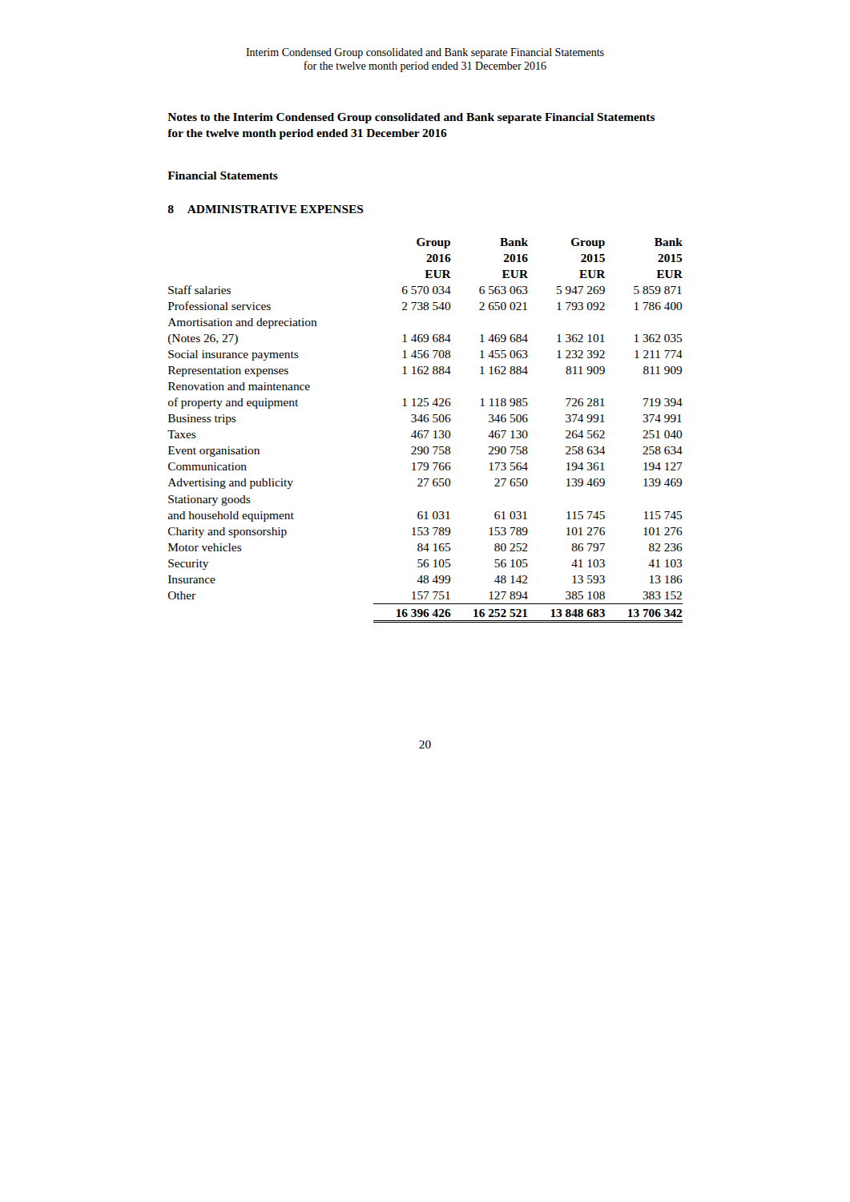Interim Condensed Group consolidated and Bank separate Financial Statements
for the twelve month period ended 31 December 2016
Notes to the Interim Condensed Group consolidated and Bank separate Financial Statements
for the twelve month period ended 31 December 2016
Financial Statements
8 ADMINISTRATIVE EXPENSES
| | Group | Bank | Group | Bank |
| --- | --- | --- | --- | --- |
| | 2016 | 2016 | 2015 | 2015 |
| | EUR | EUR | EUR | EUR |
| Staff salaries | 6 570 034 | 6 563 063 | 5 947 269 | 5 859 871 |
| Professional services | 2 738 540 | 2 650 021 | 1 793 092 | 1 786 400 |
| Amortisation and depreciation | | | | |
| (Notes 26, 27) | 1 469 684 | 1 469 684 | 1 362 101 | 1 362 035 |
| Social insurance payments | 1 456 708 | 1 455 063 | 1 232 392 | 1 211 774 |
| Representation expenses | 1 162 884 | 1 162 884 | 811 909 | 811 909 |
| Renovation and maintenance | | | | |
| of property and equipment | 1 125 426 | 1 118 985 | 726 281 | 719 394 |
| Business trips | 346 506 | 346 506 | 374 991 | 374 991 |
| Taxes | 467 130 | 467 130 | 264 562 | 251 040 |
| Event organisation | 290 758 | 290 758 | 258 634 | 258 634 |
| Communication | 179 766 | 173 564 | 194 361 | 194 127 |
| Advertising and publicity | 27 650 | 27 650 | 139 469 | 139 469 |
| Stationary goods | | | | |
| and household equipment | 61 031 | 61 031 | 115 745 | 115 745 |
| Charity and sponsorship | 153 789 | 153 789 | 101 276 | 101 276 |
| Motor vehicles | 84 165 | 80 252 | 86 797 | 82 236 |
| Security | 56 105 | 56 105 | 41 103 | 41 103 |
| Insurance | 48 499 | 48 142 | 13 593 | 13 186 |
| Other | 157 751 | 127 894 | 385 108 | 383 152 |
| | 16 396 426 | 16 252 521 | 13 848 683 | 13 706 342 |
20